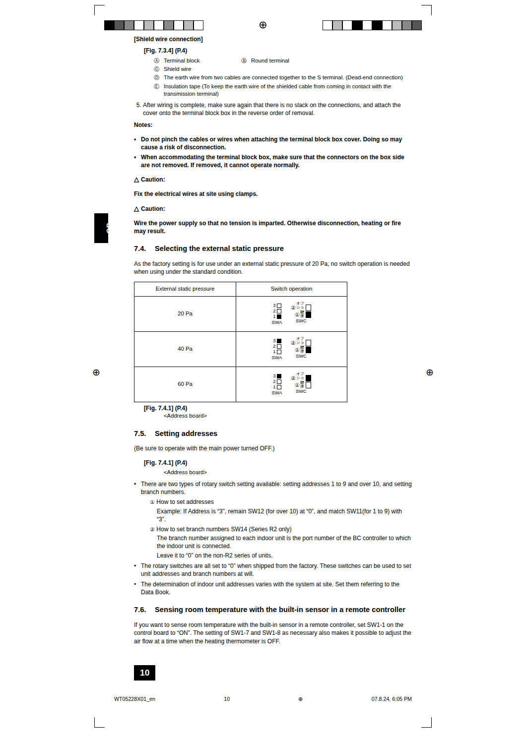⊕
⊕
⊕
GB
[Shield wire connection]
[Fig. 7.3.4] (P.4)
| Ⓐ | Terminal block | Ⓑ | Round terminal |
| Ⓒ | Shield wire |
| Ⓓ | The earth wire from two cables are connected together to the S terminal. (Dead-end connection) |
| Ⓔ | Insulation tape (To keep the earth wire of the shielded cable from coming in contact with the transmission terminal) |
After wiring is complete, make sure again that there is no slack on the connections, and attach the cover onto the terminal block box in the reverse order of removal.
Notes:
Do not pinch the cables or wires when attaching the terminal block box cover. Doing so may cause a risk of disconnection.
When accommodating the terminal block box, make sure that the connectors on the box side are not removed. If removed, it cannot operate normally.
△Caution:
Fix the electrical wires at site using clamps.
△Caution:
Wire the power supply so that no tension is imparted. Otherwise disconnection, heating or fire may result.
7.4. Selecting the external static pressure
As the factory setting is for use under an external static pressure of 20 Pa, no switch operation is needed when using under the standard condition.
| External static pressure | Switch operation |
| --- | --- |
| 20 Pa | 3 2 1 SWA ② オフ ショ ン ① 標 準 SWC |
| 40 Pa | 3 2 1 SWA ② オフ ショ ン ① 標 準 SWC |
| 60 Pa | 3 2 1 SWA ② オフ ショ ン ① 標 準 SWC |
[Fig. 7.4.1] (P.4)
<Address board>
7.5. Setting addresses
(Be sure to operate with the main power turned OFF.)
[Fig. 7.4.1] (P.4)
<Address board>
There are two types of rotary switch setting available: setting addresses 1 to 9 and over 10, and setting branch numbers.
① How to set addresses
Example: If Address is “3”, remain SW12 (for over 10) at “0”, and match SW11(for 1 to 9) with “3”.
② How to set branch numbers SW14 (Series R2 only)
The branch number assigned to each indoor unit is the port number of the BC controller to which the indoor unit is connected.
Leave it to “0” on the non-R2 series of units.
The rotary switches are all set to “0” when shipped from the factory. These switches can be used to set unit addresses and branch numbers at will.
The determination of indoor unit addresses varies with the system at site. Set them referring to the Data Book.
7.6. Sensing room temperature with the built-in sensor in a remote controller
If you want to sense room temperature with the built-in sensor in a remote controller, set SW1-1 on the control board to “ON”. The setting of SW1-7 and SW1-8 as necessary also makes it possible to adjust the air flow at a time when the heating thermometer is OFF.
10
WT05228X01_en 10 ⊕ 07.8.24, 6:05 PM